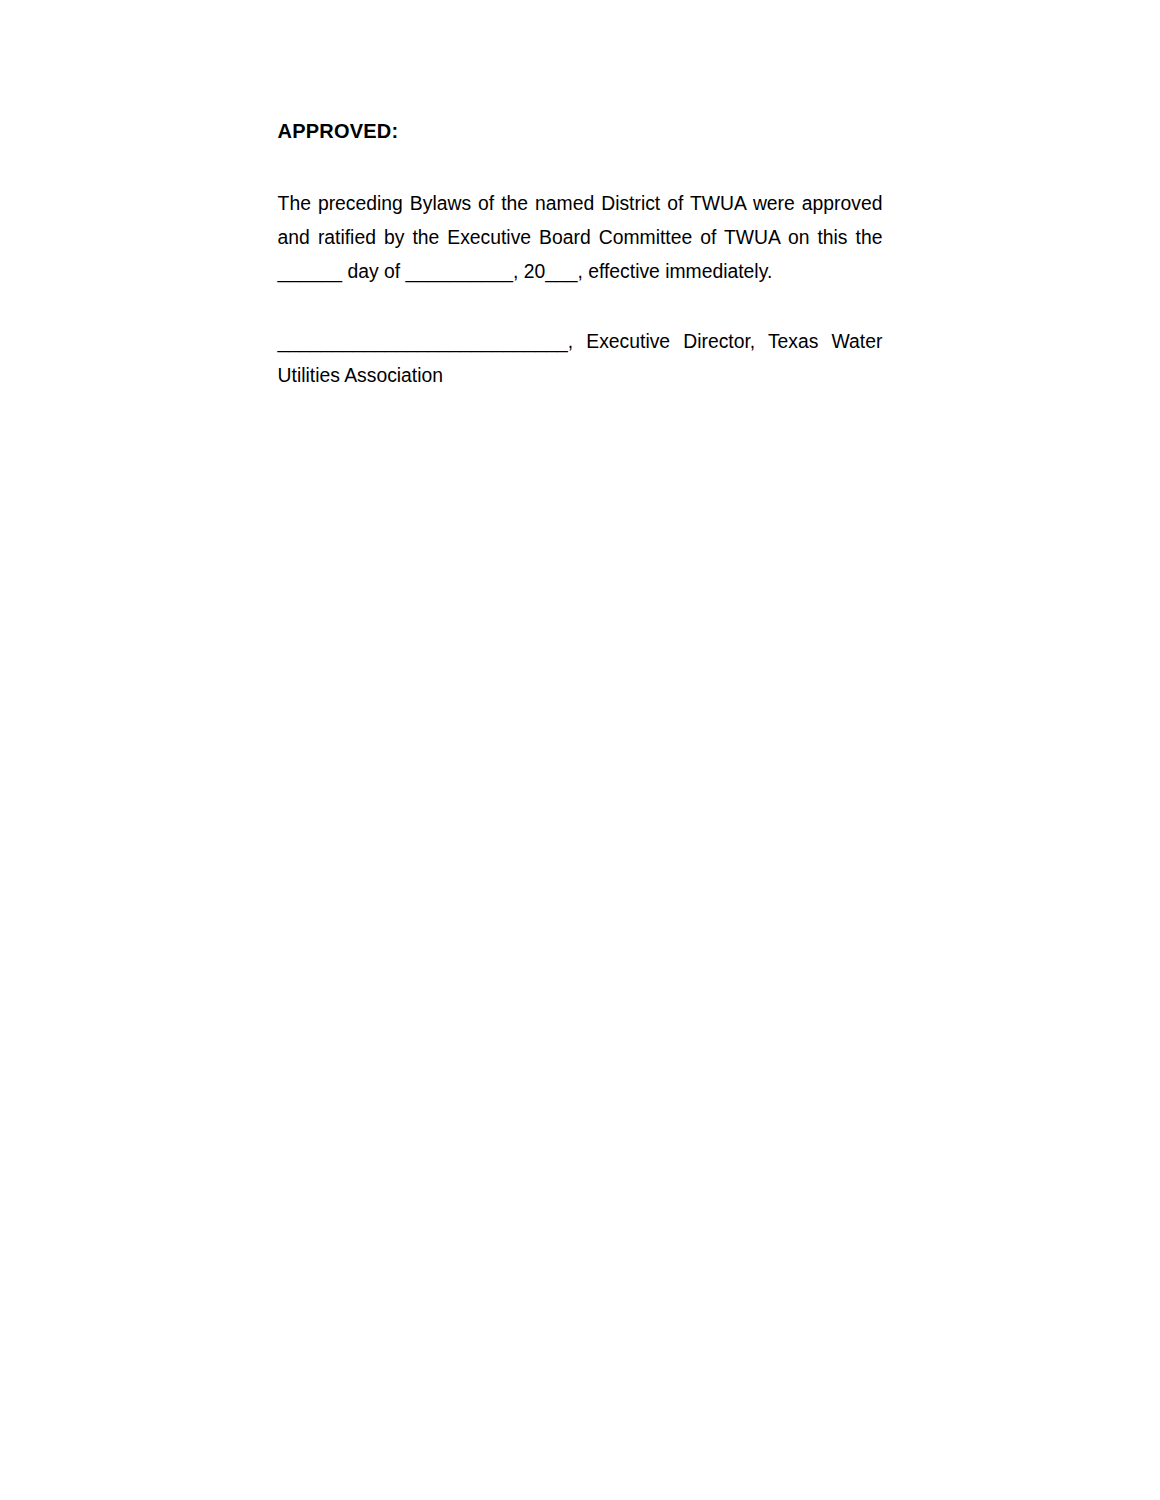APPROVED:
The preceding Bylaws of the named District of TWUA were approved and ratified by the Executive Board Committee of TWUA on this the ______ day of __________, 20___, effective immediately.
___________________________, Executive Director, Texas Water Utilities Association